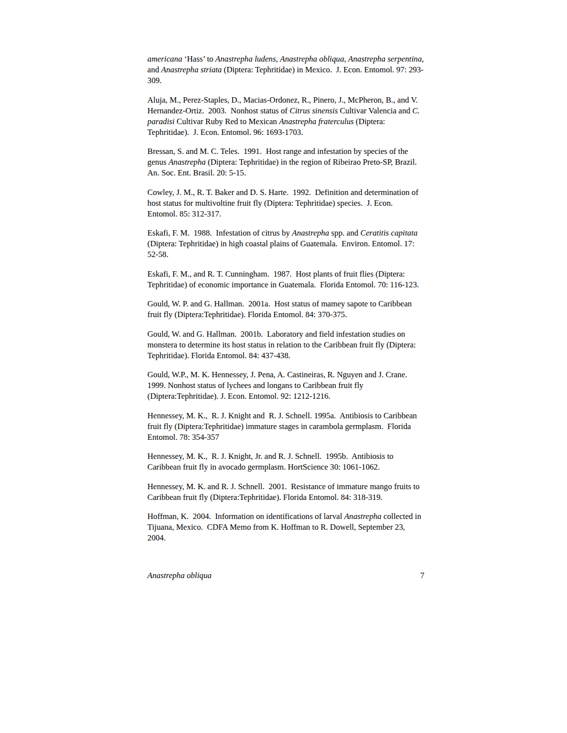americana ‘Hass’ to Anastrepha ludens, Anastrepha obliqua, Anastrepha serpentina, and Anastrepha striata (Diptera: Tephritidae) in Mexico. J. Econ. Entomol. 97: 293-309.
Aluja, M., Perez-Staples, D., Macias-Ordonez, R., Pinero, J., McPheron, B., and V. Hernandez-Ortiz. 2003. Nonhost status of Citrus sinensis Cultivar Valencia and C. paradisi Cultivar Ruby Red to Mexican Anastrepha fraterculus (Diptera: Tephritidae). J. Econ. Entomol. 96: 1693-1703.
Bressan, S. and M. C. Teles. 1991. Host range and infestation by species of the genus Anastrepha (Diptera: Tephritidae) in the region of Ribeirao Preto-SP, Brazil. An. Soc. Ent. Brasil. 20: 5-15.
Cowley, J. M., R. T. Baker and D. S. Harte. 1992. Definition and determination of host status for multivoltine fruit fly (Diptera: Tephritidae) species. J. Econ. Entomol. 85: 312-317.
Eskafi, F. M. 1988. Infestation of citrus by Anastrepha spp. and Ceratitis capitata (Diptera: Tephritidae) in high coastal plains of Guatemala. Environ. Entomol. 17: 52-58.
Eskafi, F. M., and R. T. Cunningham. 1987. Host plants of fruit flies (Diptera: Tephritidae) of economic importance in Guatemala. Florida Entomol. 70: 116-123.
Gould, W. P. and G. Hallman. 2001a. Host status of mamey sapote to Caribbean fruit fly (Diptera:Tephritidae). Florida Entomol. 84: 370-375.
Gould, W. and G. Hallman. 2001b. Laboratory and field infestation studies on monstera to determine its host status in relation to the Caribbean fruit fly (Diptera: Tephritidae). Florida Entomol. 84: 437-438.
Gould, W.P., M. K. Hennessey, J. Pena, A. Castineiras, R. Nguyen and J. Crane. 1999. Nonhost status of lychees and longans to Caribbean fruit fly (Diptera:Tephritidae). J. Econ. Entomol. 92: 1212-1216.
Hennessey, M. K., R. J. Knight and R. J. Schnell. 1995a. Antibiosis to Caribbean fruit fly (Diptera:Tephritidae) immature stages in carambola germplasm. Florida Entomol. 78: 354-357
Hennessey, M. K., R. J. Knight, Jr. and R. J. Schnell. 1995b. Antibiosis to Caribbean fruit fly in avocado germplasm. HortScience 30: 1061-1062.
Hennessey, M. K. and R. J. Schnell. 2001. Resistance of immature mango fruits to Caribbean fruit fly (Diptera:Tephritidae). Florida Entomol. 84: 318-319.
Hoffman, K. 2004. Information on identifications of larval Anastrepha collected in Tijuana, Mexico. CDFA Memo from K. Hoffman to R. Dowell, September 23, 2004.
Anastrepha obliqua 7